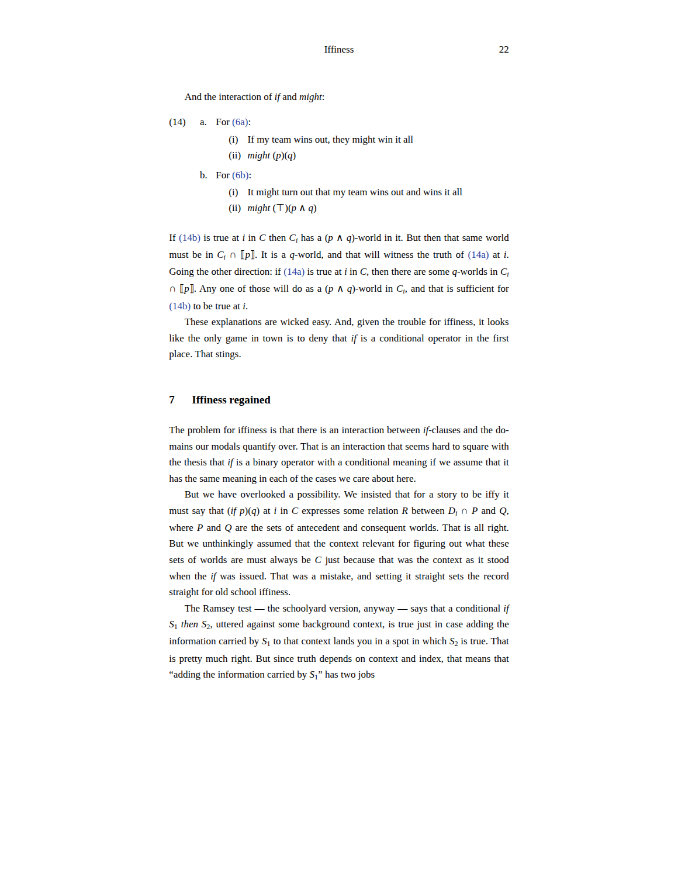Iffiness
22
And the interaction of if and might:
(14)
a.
For (6a):
(i)
If my team wins out, they might win it all
(ii)
might (p)(q)
b.
For (6b):
(i)
It might turn out that my team wins out and wins it all
(ii)
might (⊤)(p ∧ q)
If (14b) is true at i in C then Ci has a (p ∧ q)-world in it. But then that same world must be in Ci ∩ ⟦p⟧. It is a q-world, and that will witness the truth of (14a) at i. Going the other direction: if (14a) is true at i in C, then there are some q-worlds in Ci ∩ ⟦p⟧. Any one of those will do as a (p ∧ q)-world in Ci, and that is sufficient for (14b) to be true at i.
These explanations are wicked easy. And, given the trouble for iffiness, it looks like the only game in town is to deny that if is a conditional operator in the first place. That stings.
7 Iffiness regained
The problem for iffiness is that there is an interaction between if-clauses and the domains our modals quantify over. That is an interaction that seems hard to square with the thesis that if is a binary operator with a conditional meaning if we assume that it has the same meaning in each of the cases we care about here.
But we have overlooked a possibility. We insisted that for a story to be iffy it must say that (if p)(q) at i in C expresses some relation R between Di ∩ P and Q, where P and Q are the sets of antecedent and consequent worlds. That is all right. But we unthinkingly assumed that the context relevant for figuring out what these sets of worlds are must always be C just because that was the context as it stood when the if was issued. That was a mistake, and setting it straight sets the record straight for old school iffiness.
The Ramsey test — the schoolyard version, anyway — says that a conditional if S 1 then S 2, uttered against some background context, is true just in case adding the information carried by S 1 to that context lands you in a spot in which S 2 is true. That is pretty much right. But since truth depends on context and index, that means that “adding the information carried by S 1” has two jobs